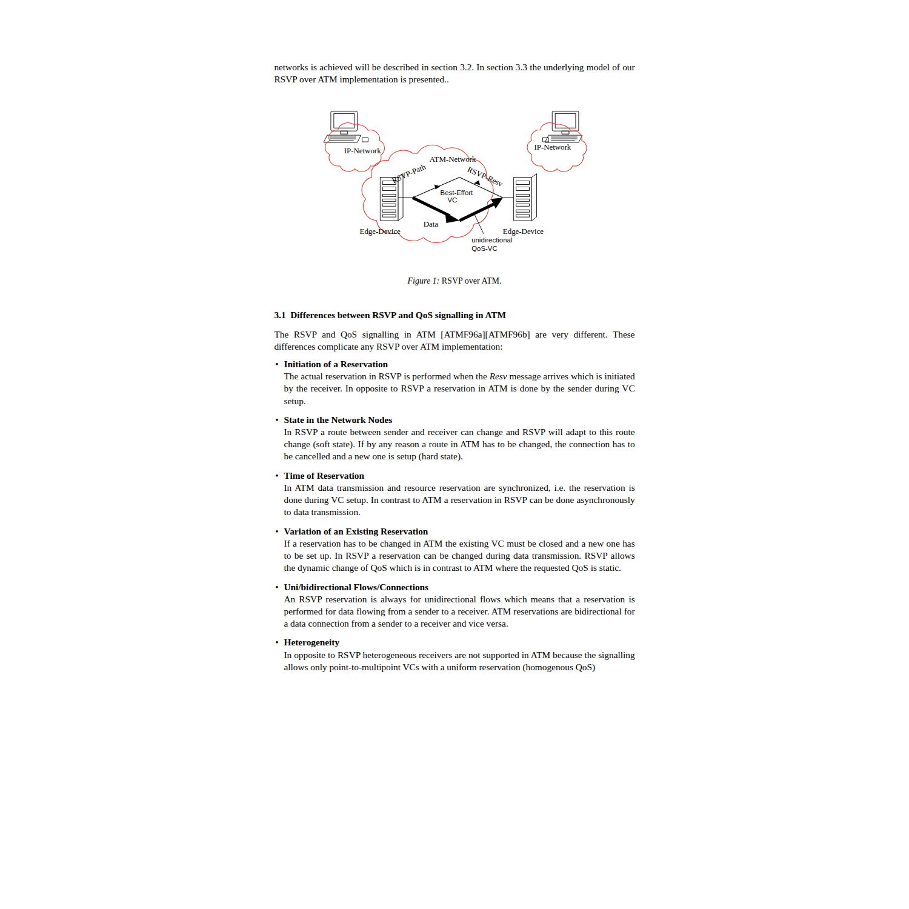networks is achieved will be described in section 3.2. In section 3.3 the underlying model of our RSVP over ATM implementation is presented..
IP-Network IP-Network ATM-Network RSVP-Path RSVP-Resv Best-Effort VC Data Edge-Device Edge-Device unidirectional QoS-VC
Figure 1: RSVP over ATM.
3.1 Differences between RSVP and QoS signalling in ATM
The RSVP and QoS signalling in ATM [ATMF96a][ATMF96b] are very different. These differences complicate any RSVP over ATM implementation:
Initiation of a Reservation The actual reservation in RSVP is performed when the Resv message arrives which is initiated by the receiver. In opposite to RSVP a reservation in ATM is done by the sender during VC setup.
State in the Network Nodes In RSVP a route between sender and receiver can change and RSVP will adapt to this route change (soft state). If by any reason a route in ATM has to be changed, the connection has to be cancelled and a new one is setup (hard state).
Time of Reservation In ATM data transmission and resource reservation are synchronized, i.e. the reservation is done during VC setup. In contrast to ATM a reservation in RSVP can be done asynchronously to data transmission.
Variation of an Existing Reservation If a reservation has to be changed in ATM the existing VC must be closed and a new one has to be set up. In RSVP a reservation can be changed during data transmission. RSVP allows the dynamic change of QoS which is in contrast to ATM where the requested QoS is static.
Uni/bidirectional Flows/Connections An RSVP reservation is always for unidirectional flows which means that a reservation is performed for data flowing from a sender to a receiver. ATM reservations are bidirectional for a data connection from a sender to a receiver and vice versa.
Heterogeneity In opposite to RSVP heterogeneous receivers are not supported in ATM because the signalling allows only point-to-multipoint VCs with a uniform reservation (homogenous QoS)